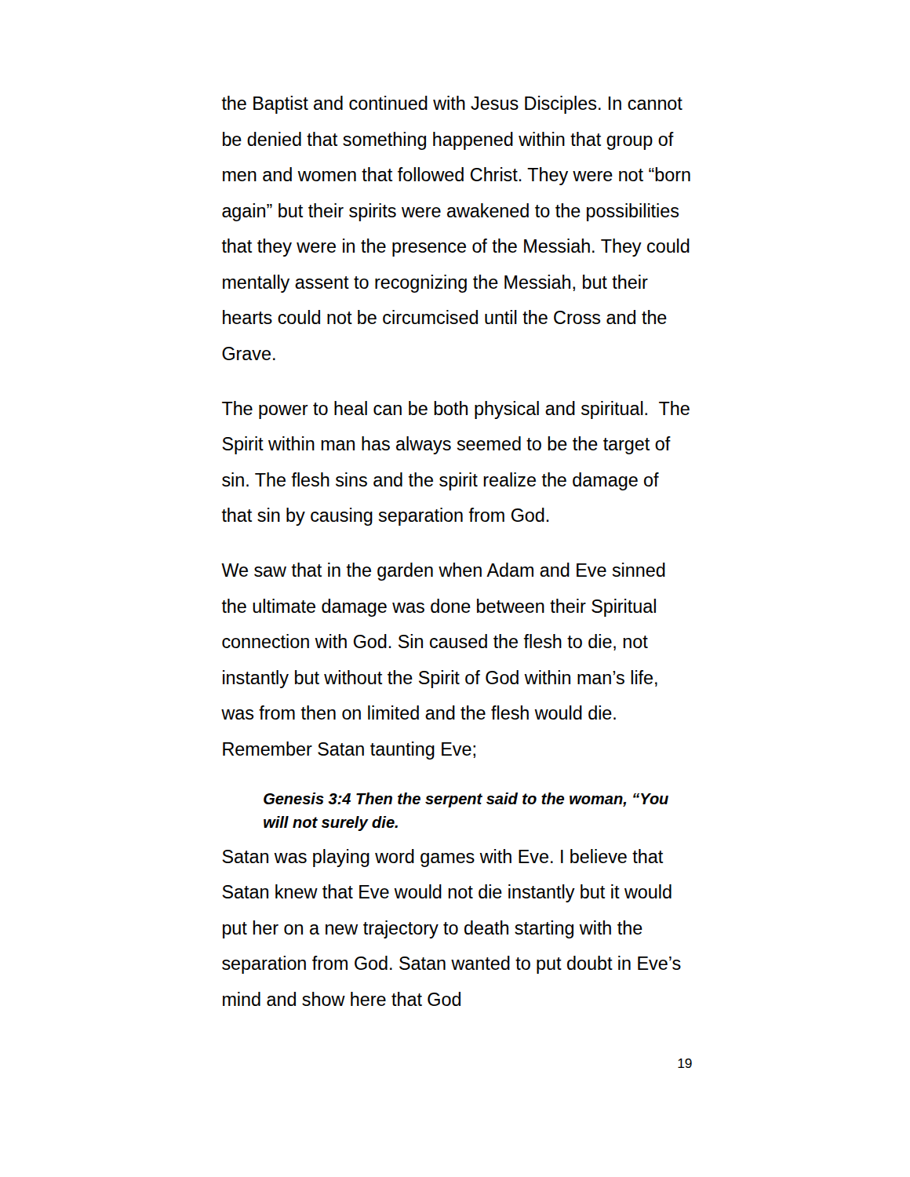the Baptist and continued with Jesus Disciples. In cannot be denied that something happened within that group of men and women that followed Christ. They were not “born again” but their spirits were awakened to the possibilities that they were in the presence of the Messiah. They could mentally assent to recognizing the Messiah, but their hearts could not be circumcised until the Cross and the Grave.
The power to heal can be both physical and spiritual. The Spirit within man has always seemed to be the target of sin. The flesh sins and the spirit realize the damage of that sin by causing separation from God.
We saw that in the garden when Adam and Eve sinned the ultimate damage was done between their Spiritual connection with God. Sin caused the flesh to die, not instantly but without the Spirit of God within man’s life, was from then on limited and the flesh would die. Remember Satan taunting Eve;
Genesis 3:4 Then the serpent said to the woman, “You will not surely die.
Satan was playing word games with Eve. I believe that Satan knew that Eve would not die instantly but it would put her on a new trajectory to death starting with the separation from God. Satan wanted to put doubt in Eve’s mind and show here that God
19